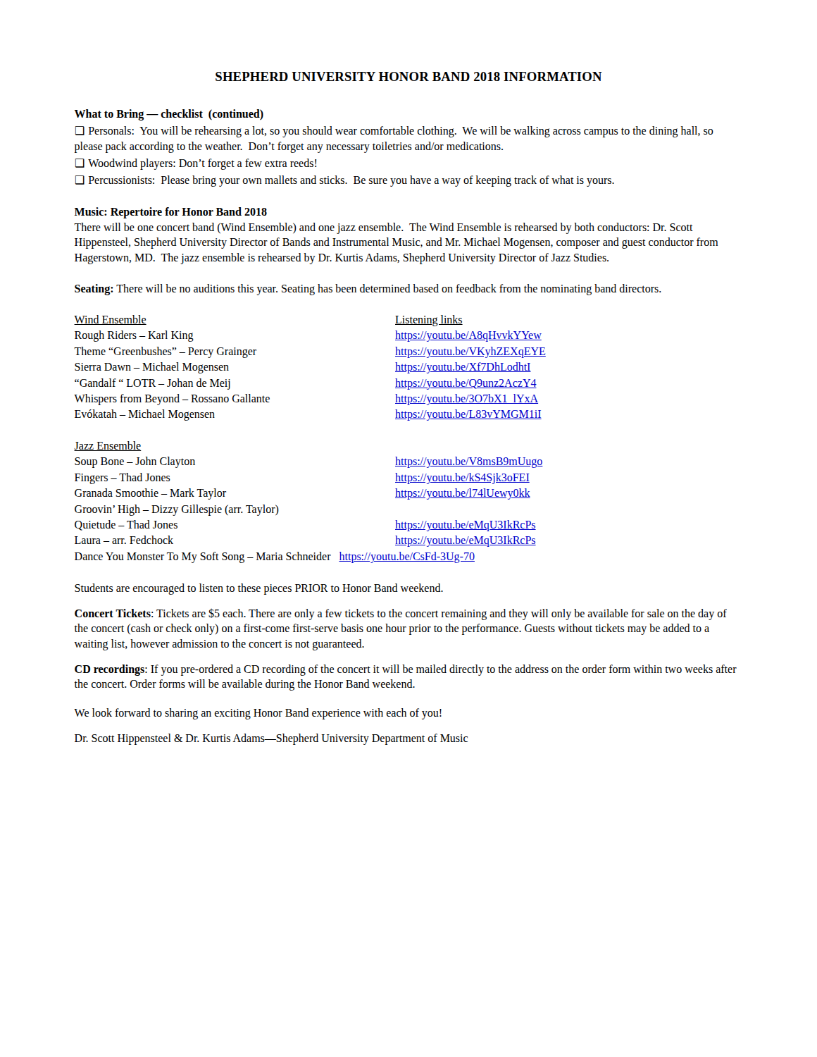SHEPHERD UNIVERSITY HONOR BAND 2018 INFORMATION
What to Bring — checklist (continued)
Personals: You will be rehearsing a lot, so you should wear comfortable clothing. We will be walking across campus to the dining hall, so please pack according to the weather. Don’t forget any necessary toiletries and/or medications.
Woodwind players: Don’t forget a few extra reeds!
Percussionists: Please bring your own mallets and sticks. Be sure you have a way of keeping track of what is yours.
Music: Repertoire for Honor Band 2018
There will be one concert band (Wind Ensemble) and one jazz ensemble. The Wind Ensemble is rehearsed by both conductors: Dr. Scott Hippensteel, Shepherd University Director of Bands and Instrumental Music, and Mr. Michael Mogensen, composer and guest conductor from Hagerstown, MD. The jazz ensemble is rehearsed by Dr. Kurtis Adams, Shepherd University Director of Jazz Studies.
Seating: There will be no auditions this year. Seating has been determined based on feedback from the nominating band directors.
| Wind Ensemble | Listening links |
| Rough Riders – Karl King | https://youtu.be/A8qHvvkYYew |
| Theme “Greenbushes” – Percy Grainger | https://youtu.be/VKyhZEXqEYE |
| Sierra Dawn – Michael Mogensen | https://youtu.be/Xf7DhLodhtI |
| “Gandalf “ LOTR – Johan de Meij | https://youtu.be/Q9unz2AczY4 |
| Whispers from Beyond – Rossano Gallante | https://youtu.be/3O7bX1_lYxA |
| Evókatah – Michael Mogensen | https://youtu.be/L83vYMGM1iI |
| Jazz Ensemble | |
| Soup Bone – John Clayton | https://youtu.be/V8msB9mUugo |
| Fingers – Thad Jones | https://youtu.be/kS4Sjk3oFEI |
| Granada Smoothie – Mark Taylor | https://youtu.be/l74lUewy0kk |
| Groovin’ High – Dizzy Gillespie (arr. Taylor) | |
| Quietude – Thad Jones | https://youtu.be/eMqU3IkRcPs |
| Laura – arr. Fedchock | https://youtu.be/eMqU3IkRcPs |
| Dance You Monster To My Soft Song – Maria Schneider https://youtu.be/CsFd-3Ug-70 |
Students are encouraged to listen to these pieces PRIOR to Honor Band weekend.
Concert Tickets: Tickets are $5 each. There are only a few tickets to the concert remaining and they will only be available for sale on the day of the concert (cash or check only) on a first-come first-serve basis one hour prior to the performance. Guests without tickets may be added to a waiting list, however admission to the concert is not guaranteed.
CD recordings: If you pre-ordered a CD recording of the concert it will be mailed directly to the address on the order form within two weeks after the concert. Order forms will be available during the Honor Band weekend.
We look forward to sharing an exciting Honor Band experience with each of you!
Dr. Scott Hippensteel & Dr. Kurtis Adams—Shepherd University Department of Music